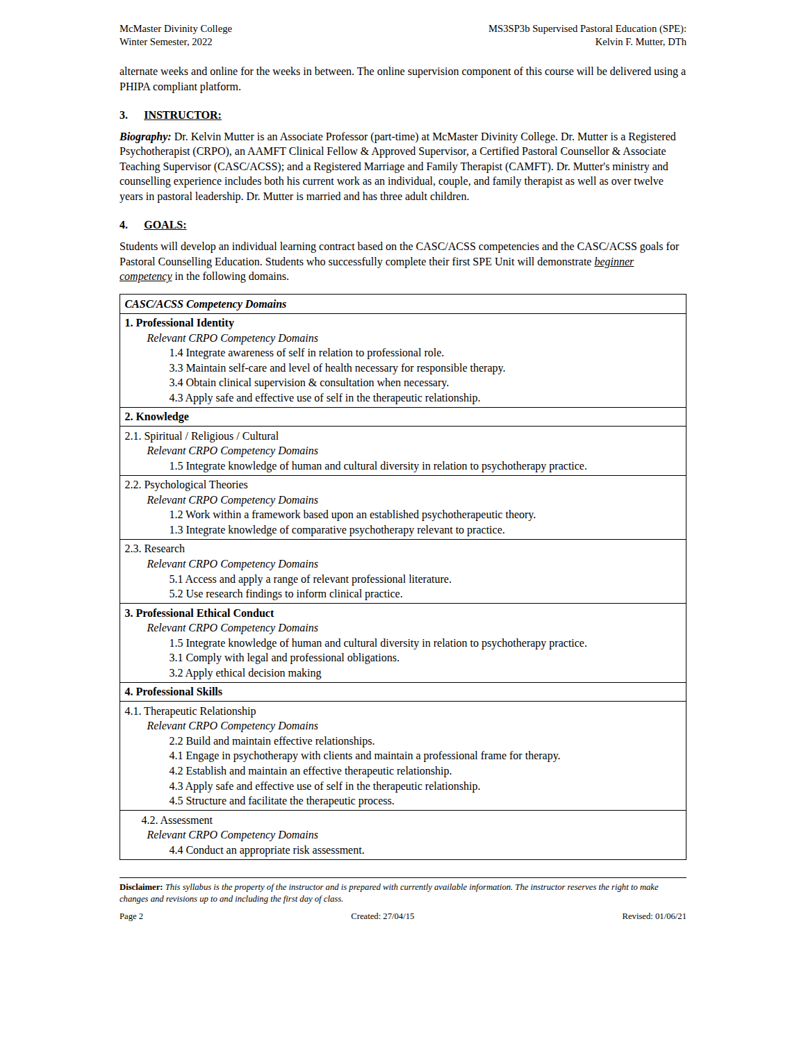McMaster Divinity College
Winter Semester, 2022
MS3SP3b Supervised Pastoral Education (SPE):
Kelvin F. Mutter, DTh
alternate weeks and online for the weeks in between. The online supervision component of this course will be delivered using a PHIPA compliant platform.
3. INSTRUCTOR:
Biography: Dr. Kelvin Mutter is an Associate Professor (part-time) at McMaster Divinity College. Dr. Mutter is a Registered Psychotherapist (CRPO), an AAMFT Clinical Fellow & Approved Supervisor, a Certified Pastoral Counsellor & Associate Teaching Supervisor (CASC/ACSS); and a Registered Marriage and Family Therapist (CAMFT). Dr. Mutter's ministry and counselling experience includes both his current work as an individual, couple, and family therapist as well as over twelve years in pastoral leadership. Dr. Mutter is married and has three adult children.
4. GOALS:
Students will develop an individual learning contract based on the CASC/ACSS competencies and the CASC/ACSS goals for Pastoral Counselling Education. Students who successfully complete their first SPE Unit will demonstrate beginner competency in the following domains.
| CASC/ACSS Competency Domains |
| 1. Professional Identity Relevant CRPO Competency Domains 1.4 Integrate awareness of self in relation to professional role. 3.3 Maintain self-care and level of health necessary for responsible therapy. 3.4 Obtain clinical supervision & consultation when necessary. 4.3 Apply safe and effective use of self in the therapeutic relationship. |
| 2. Knowledge |
| 2.1. Spiritual / Religious / Cultural Relevant CRPO Competency Domains 1.5 Integrate knowledge of human and cultural diversity in relation to psychotherapy practice. |
| 2.2. Psychological Theories Relevant CRPO Competency Domains 1.2 Work within a framework based upon an established psychotherapeutic theory. 1.3 Integrate knowledge of comparative psychotherapy relevant to practice. |
| 2.3. Research Relevant CRPO Competency Domains 5.1 Access and apply a range of relevant professional literature. 5.2 Use research findings to inform clinical practice. |
| 3. Professional Ethical Conduct Relevant CRPO Competency Domains 1.5 Integrate knowledge of human and cultural diversity in relation to psychotherapy practice. 3.1 Comply with legal and professional obligations. 3.2 Apply ethical decision making |
| 4. Professional Skills |
| 4.1. Therapeutic Relationship Relevant CRPO Competency Domains 2.2 Build and maintain effective relationships. 4.1 Engage in psychotherapy with clients and maintain a professional frame for therapy. 4.2 Establish and maintain an effective therapeutic relationship. 4.3 Apply safe and effective use of self in the therapeutic relationship. 4.5 Structure and facilitate the therapeutic process. |
| 4.2. Assessment Relevant CRPO Competency Domains 4.4 Conduct an appropriate risk assessment. |
Disclaimer: This syllabus is the property of the instructor and is prepared with currently available information. The instructor reserves the right to make changes and revisions up to and including the first day of class.
Page 2 Created: 27/04/15 Revised: 01/06/21